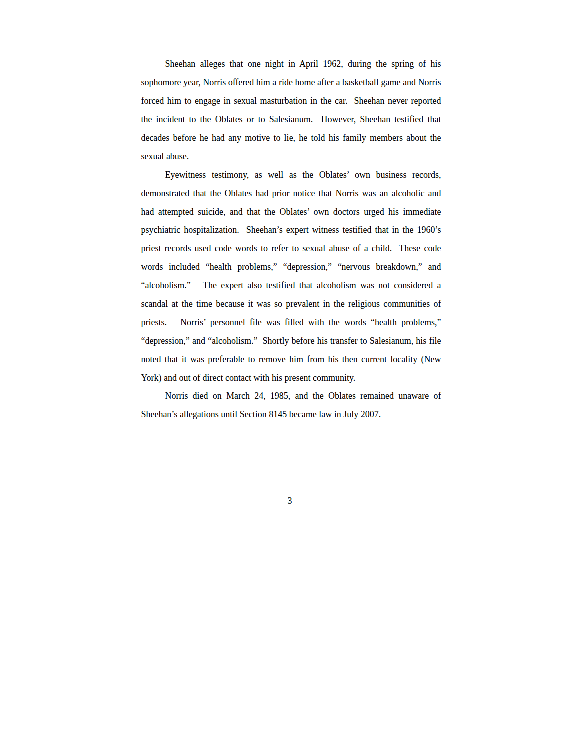Sheehan alleges that one night in April 1962, during the spring of his sophomore year, Norris offered him a ride home after a basketball game and Norris forced him to engage in sexual masturbation in the car. Sheehan never reported the incident to the Oblates or to Salesianum. However, Sheehan testified that decades before he had any motive to lie, he told his family members about the sexual abuse.
Eyewitness testimony, as well as the Oblates’ own business records, demonstrated that the Oblates had prior notice that Norris was an alcoholic and had attempted suicide, and that the Oblates’ own doctors urged his immediate psychiatric hospitalization. Sheehan’s expert witness testified that in the 1960’s priest records used code words to refer to sexual abuse of a child. These code words included “health problems,” “depression,” “nervous breakdown,” and “alcoholism.” The expert also testified that alcoholism was not considered a scandal at the time because it was so prevalent in the religious communities of priests. Norris’ personnel file was filled with the words “health problems,” “depression,” and “alcoholism.” Shortly before his transfer to Salesianum, his file noted that it was preferable to remove him from his then current locality (New York) and out of direct contact with his present community.
Norris died on March 24, 1985, and the Oblates remained unaware of Sheehan’s allegations until Section 8145 became law in July 2007.
3